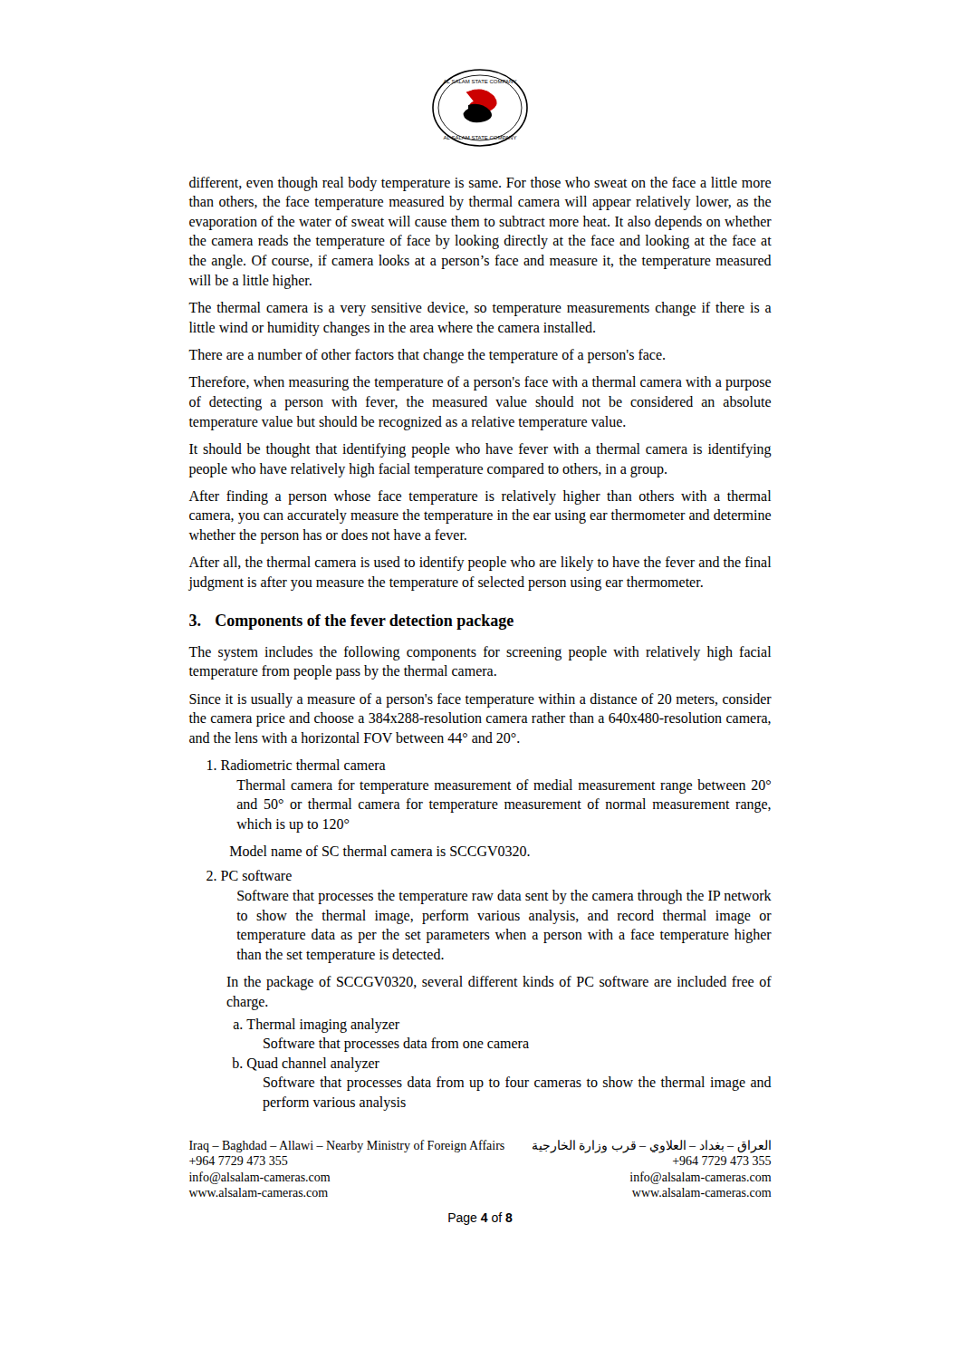AL SALAM STATE COMPANY AL SALAM STATE COMPANY
different, even though real body temperature is same. For those who sweat on the face a little more than others, the face temperature measured by thermal camera will appear relatively lower, as the evaporation of the water of sweat will cause them to subtract more heat. It also depends on whether the camera reads the temperature of face by looking directly at the face and looking at the face at the angle. Of course, if camera looks at a person’s face and measure it, the temperature measured will be a little higher.
The thermal camera is a very sensitive device, so temperature measurements change if there is a little wind or humidity changes in the area where the camera installed.
There are a number of other factors that change the temperature of a person's face.
Therefore, when measuring the temperature of a person's face with a thermal camera with a purpose of detecting a person with fever, the measured value should not be considered an absolute temperature value but should be recognized as a relative temperature value.
It should be thought that identifying people who have fever with a thermal camera is identifying people who have relatively high facial temperature compared to others, in a group.
After finding a person whose face temperature is relatively higher than others with a thermal camera, you can accurately measure the temperature in the ear using ear thermometer and determine whether the person has or does not have a fever.
After all, the thermal camera is used to identify people who are likely to have the fever and the final judgment is after you measure the temperature of selected person using ear thermometer.
3. Components of the fever detection package
The system includes the following components for screening people with relatively high facial temperature from people pass by the thermal camera.
Since it is usually a measure of a person's face temperature within a distance of 20 meters, consider the camera price and choose a 384x288-resolution camera rather than a 640x480-resolution camera, and the lens with a horizontal FOV between 44° and 20°.
Radiometric thermal camera
Thermal camera for temperature measurement of medial measurement range between 20° and 50° or thermal camera for temperature measurement of normal measurement range, which is up to 120°
Model name of SC thermal camera is SCCGV0320.
PC software
Software that processes the temperature raw data sent by the camera through the IP network to show the thermal image, perform various analysis, and record thermal image or temperature data as per the set parameters when a person with a face temperature higher than the set temperature is detected.
In the package of SCCGV0320, several different kinds of PC software are included free of charge.
Thermal imaging analyzer
Software that processes data from one camera
Quad channel analyzer
Software that processes data from up to four cameras to show the thermal image and perform various analysis
| Iraq – Baghdad – Allawi – Nearby Ministry of Foreign Affairs +964 7729 473 355 info@alsalam-cameras.com www.alsalam-cameras.com | العراق – بغداد – العلاوي – قرب وزارة الخارجية +964 7729 473 355 info@alsalam-cameras.com www.alsalam-cameras.com |
Page 4 of 8